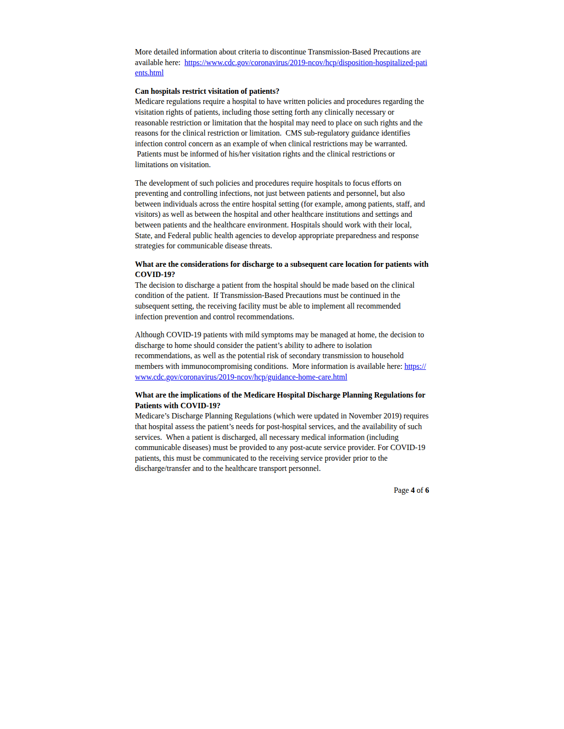More detailed information about criteria to discontinue Transmission-Based Precautions are available here: https://www.cdc.gov/coronavirus/2019-ncov/hcp/disposition-hospitalized-patients.html
Can hospitals restrict visitation of patients?
Medicare regulations require a hospital to have written policies and procedures regarding the visitation rights of patients, including those setting forth any clinically necessary or reasonable restriction or limitation that the hospital may need to place on such rights and the reasons for the clinical restriction or limitation. CMS sub-regulatory guidance identifies infection control concern as an example of when clinical restrictions may be warranted. Patients must be informed of his/her visitation rights and the clinical restrictions or limitations on visitation.
The development of such policies and procedures require hospitals to focus efforts on preventing and controlling infections, not just between patients and personnel, but also between individuals across the entire hospital setting (for example, among patients, staff, and visitors) as well as between the hospital and other healthcare institutions and settings and between patients and the healthcare environment. Hospitals should work with their local, State, and Federal public health agencies to develop appropriate preparedness and response strategies for communicable disease threats.
What are the considerations for discharge to a subsequent care location for patients with COVID-19?
The decision to discharge a patient from the hospital should be made based on the clinical condition of the patient. If Transmission-Based Precautions must be continued in the subsequent setting, the receiving facility must be able to implement all recommended infection prevention and control recommendations.
Although COVID-19 patients with mild symptoms may be managed at home, the decision to discharge to home should consider the patient’s ability to adhere to isolation recommendations, as well as the potential risk of secondary transmission to household members with immunocompromising conditions. More information is available here: https://www.cdc.gov/coronavirus/2019-ncov/hcp/guidance-home-care.html
What are the implications of the Medicare Hospital Discharge Planning Regulations for Patients with COVID-19?
Medicare’s Discharge Planning Regulations (which were updated in November 2019) requires that hospital assess the patient’s needs for post-hospital services, and the availability of such services. When a patient is discharged, all necessary medical information (including communicable diseases) must be provided to any post-acute service provider. For COVID-19 patients, this must be communicated to the receiving service provider prior to the discharge/transfer and to the healthcare transport personnel.
Page 4 of 6